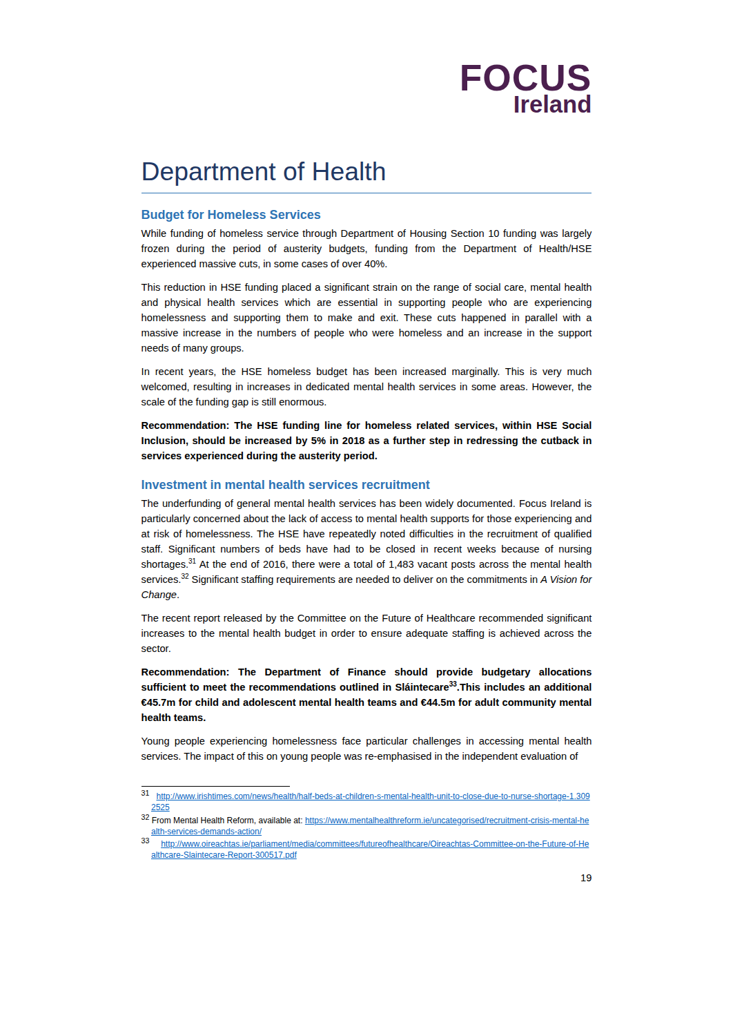FOCUS Ireland
Department of Health
Budget for Homeless Services
While funding of homeless service through Department of Housing Section 10 funding was largely frozen during the period of austerity budgets, funding from the Department of Health/HSE experienced massive cuts, in some cases of over 40%.
This reduction in HSE funding placed a significant strain on the range of social care, mental health and physical health services which are essential in supporting people who are experiencing homelessness and supporting them to make and exit. These cuts happened in parallel with a massive increase in the numbers of people who were homeless and an increase in the support needs of many groups.
In recent years, the HSE homeless budget has been increased marginally. This is very much welcomed, resulting in increases in dedicated mental health services in some areas. However, the scale of the funding gap is still enormous.
Recommendation: The HSE funding line for homeless related services, within HSE Social Inclusion, should be increased by 5% in 2018 as a further step in redressing the cutback in services experienced during the austerity period.
Investment in mental health services recruitment
The underfunding of general mental health services has been widely documented. Focus Ireland is particularly concerned about the lack of access to mental health supports for those experiencing and at risk of homelessness. The HSE have repeatedly noted difficulties in the recruitment of qualified staff. Significant numbers of beds have had to be closed in recent weeks because of nursing shortages.31 At the end of 2016, there were a total of 1,483 vacant posts across the mental health services.32 Significant staffing requirements are needed to deliver on the commitments in A Vision for Change.
The recent report released by the Committee on the Future of Healthcare recommended significant increases to the mental health budget in order to ensure adequate staffing is achieved across the sector.
Recommendation: The Department of Finance should provide budgetary allocations sufficient to meet the recommendations outlined in Sláintecare33.This includes an additional €45.7m for child and adolescent mental health teams and €44.5m for adult community mental health teams.
Young people experiencing homelessness face particular challenges in accessing mental health services. The impact of this on young people was re-emphasised in the independent evaluation of
31 http://www.irishtimes.com/news/health/half-beds-at-children-s-mental-health-unit-to-close-due-to-nurse-shortage-1.3092525
32 From Mental Health Reform, available at: https://www.mentalhealthreform.ie/uncategorised/recruitment-crisis-mental-health-services-demands-action/
33 http://www.oireachtas.ie/parliament/media/committees/futureofhealthcare/Oireachtas-Committee-on-the-Future-of-Healthcare-Slaintecare-Report-300517.pdf
19